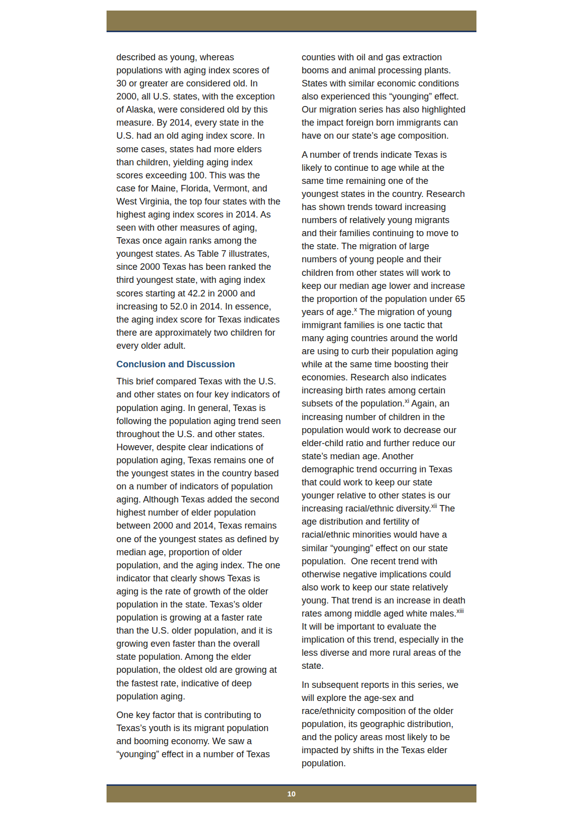described as young, whereas populations with aging index scores of 30 or greater are considered old. In 2000, all U.S. states, with the exception of Alaska, were considered old by this measure. By 2014, every state in the U.S. had an old aging index score. In some cases, states had more elders than children, yielding aging index scores exceeding 100. This was the case for Maine, Florida, Vermont, and West Virginia, the top four states with the highest aging index scores in 2014. As seen with other measures of aging, Texas once again ranks among the youngest states. As Table 7 illustrates, since 2000 Texas has been ranked the third youngest state, with aging index scores starting at 42.2 in 2000 and increasing to 52.0 in 2014. In essence, the aging index score for Texas indicates there are approximately two children for every older adult.
Conclusion and Discussion
This brief compared Texas with the U.S. and other states on four key indicators of population aging. In general, Texas is following the population aging trend seen throughout the U.S. and other states. However, despite clear indications of population aging, Texas remains one of the youngest states in the country based on a number of indicators of population aging. Although Texas added the second highest number of elder population between 2000 and 2014, Texas remains one of the youngest states as defined by median age, proportion of older population, and the aging index. The one indicator that clearly shows Texas is aging is the rate of growth of the older population in the state. Texas’s older population is growing at a faster rate than the U.S. older population, and it is growing even faster than the overall state population. Among the elder population, the oldest old are growing at the fastest rate, indicative of deep population aging.
One key factor that is contributing to Texas’s youth is its migrant population and booming economy. We saw a “younging” effect in a number of Texas counties with oil and gas extraction booms and animal processing plants. States with similar economic conditions also experienced this “younging” effect. Our migration series has also highlighted the impact foreign born immigrants can have on our state’s age composition.
A number of trends indicate Texas is likely to continue to age while at the same time remaining one of the youngest states in the country. Research has shown trends toward increasing numbers of relatively young migrants and their families continuing to move to the state. The migration of large numbers of young people and their children from other states will work to keep our median age lower and increase the proportion of the population under 65 years of age.x The migration of young immigrant families is one tactic that many aging countries around the world are using to curb their population aging while at the same time boosting their economies. Research also indicates increasing birth rates among certain subsets of the population.xi Again, an increasing number of children in the population would work to decrease our elder-child ratio and further reduce our state’s median age. Another demographic trend occurring in Texas that could work to keep our state younger relative to other states is our increasing racial/ethnic diversity.xii The age distribution and fertility of racial/ethnic minorities would have a similar “younging” effect on our state population. One recent trend with otherwise negative implications could also work to keep our state relatively young. That trend is an increase in death rates among middle aged white males.xiii It will be important to evaluate the implication of this trend, especially in the less diverse and more rural areas of the state.
In subsequent reports in this series, we will explore the age-sex and race/ethnicity composition of the older population, its geographic distribution, and the policy areas most likely to be impacted by shifts in the Texas elder population.
10